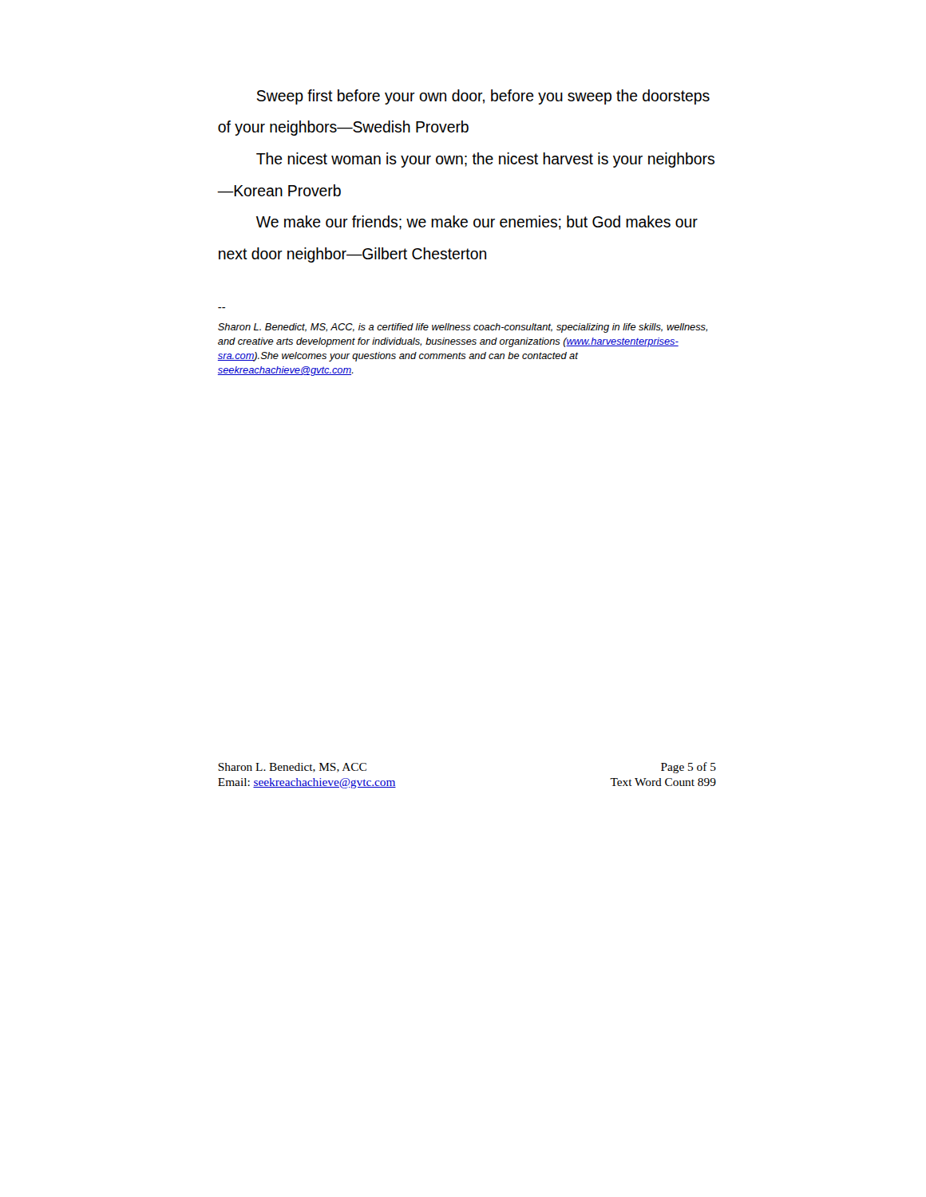Sweep first before your own door, before you sweep the doorsteps of your neighbors—Swedish Proverb
The nicest woman is your own; the nicest harvest is your neighbors—Korean Proverb
We make our friends; we make our enemies; but God makes our next door neighbor—Gilbert Chesterton
--
Sharon L. Benedict, MS, ACC, is a certified life wellness coach-consultant, specializing in life skills, wellness, and creative arts development for individuals, businesses and organizations (www.harvestenterprises-sra.com).She welcomes your questions and comments and can be contacted at seekreachachieve@gvtc.com.
Sharon L. Benedict, MS, ACC
Page 5 of 5
Email: seekreachachieve@gvtc.com
Text Word Count 899